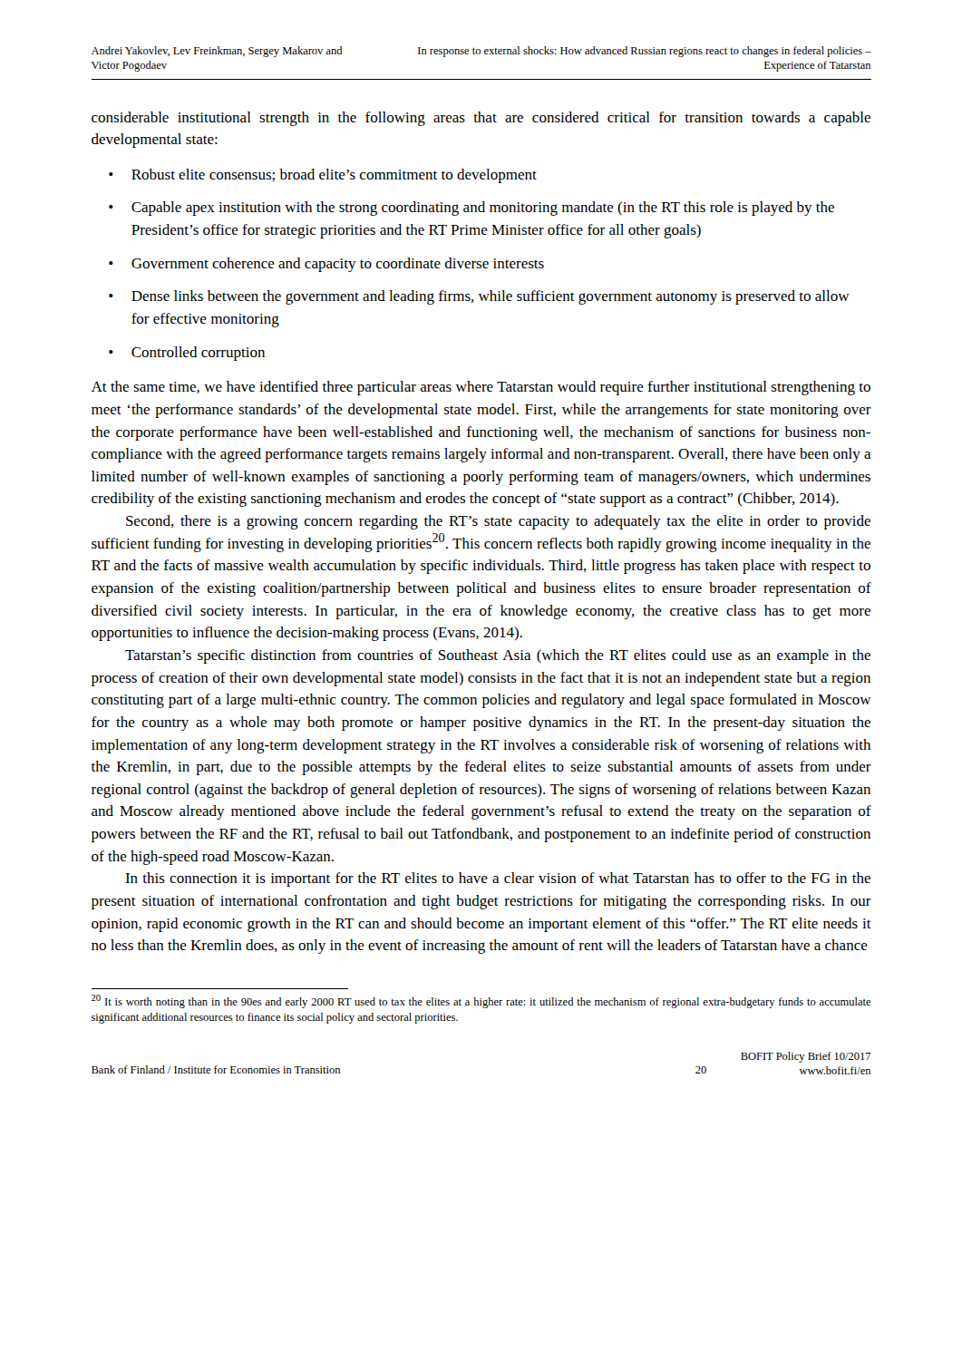Andrei Yakovlev, Lev Freinkman, Sergey Makarov and Victor Pogodaev
In response to external shocks: How advanced Russian regions react to changes in federal policies – Experience of Tatarstan
considerable institutional strength in the following areas that are considered critical for transition towards a capable developmental state:
Robust elite consensus; broad elite’s commitment to development
Capable apex institution with the strong coordinating and monitoring mandate (in the RT this role is played by the President’s office for strategic priorities and the RT Prime Minister office for all other goals)
Government coherence and capacity to coordinate diverse interests
Dense links between the government and leading firms, while sufficient government autonomy is preserved to allow for effective monitoring
Controlled corruption
At the same time, we have identified three particular areas where Tatarstan would require further institutional strengthening to meet ‘the performance standards’ of the developmental state model. First, while the arrangements for state monitoring over the corporate performance have been well-established and functioning well, the mechanism of sanctions for business non-compliance with the agreed performance targets remains largely informal and non-transparent. Overall, there have been only a limited number of well-known examples of sanctioning a poorly performing team of managers/owners, which undermines credibility of the existing sanctioning mechanism and erodes the concept of “state support as a contract” (Chibber, 2014).
Second, there is a growing concern regarding the RT’s state capacity to adequately tax the elite in order to provide sufficient funding for investing in developing priorities20. This concern reflects both rapidly growing income inequality in the RT and the facts of massive wealth accumulation by specific individuals. Third, little progress has taken place with respect to expansion of the existing coalition/partnership between political and business elites to ensure broader representation of diversified civil society interests. In particular, in the era of knowledge economy, the creative class has to get more opportunities to influence the decision-making process (Evans, 2014).
Tatarstan’s specific distinction from countries of Southeast Asia (which the RT elites could use as an example in the process of creation of their own developmental state model) consists in the fact that it is not an independent state but a region constituting part of a large multi-ethnic country. The common policies and regulatory and legal space formulated in Moscow for the country as a whole may both promote or hamper positive dynamics in the RT. In the present-day situation the implementation of any long-term development strategy in the RT involves a considerable risk of worsening of relations with the Kremlin, in part, due to the possible attempts by the federal elites to seize substantial amounts of assets from under regional control (against the backdrop of general depletion of resources). The signs of worsening of relations between Kazan and Moscow already mentioned above include the federal government’s refusal to extend the treaty on the separation of powers between the RF and the RT, refusal to bail out Tatfondbank, and postponement to an indefinite period of construction of the high-speed road Moscow-Kazan.
In this connection it is important for the RT elites to have a clear vision of what Tatarstan has to offer to the FG in the present situation of international confrontation and tight budget restrictions for mitigating the corresponding risks. In our opinion, rapid economic growth in the RT can and should become an important element of this “offer.” The RT elite needs it no less than the Kremlin does, as only in the event of increasing the amount of rent will the leaders of Tatarstan have a chance
20 It is worth noting than in the 90es and early 2000 RT used to tax the elites at a higher rate: it utilized the mechanism of regional extra-budgetary funds to accumulate significant additional resources to finance its social policy and sectoral priorities.
Bank of Finland / Institute for Economies in Transition
20
BOFIT Policy Brief 10/2017
www.bofit.fi/en